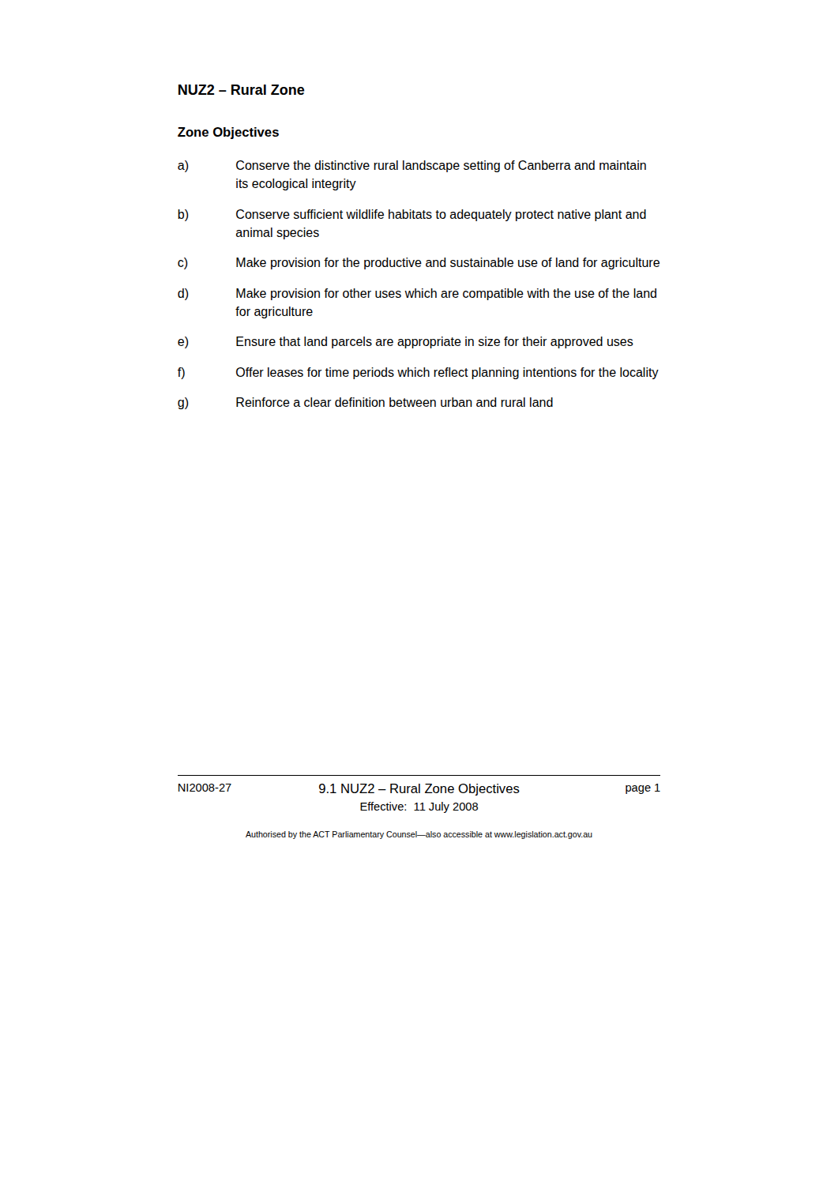NUZ2 – Rural Zone
Zone Objectives
| a) | Conserve the distinctive rural landscape setting of Canberra and maintain its ecological integrity |
| b) | Conserve sufficient wildlife habitats to adequately protect native plant and animal species |
| c) | Make provision for the productive and sustainable use of land for agriculture |
| d) | Make provision for other uses which are compatible with the use of the land for agriculture |
| e) | Ensure that land parcels are appropriate in size for their approved uses |
| f) | Offer leases for time periods which reflect planning intentions for the locality |
| g) | Reinforce a clear definition between urban and rural land |
NI2008-27
9.1 NUZ2 – Rural Zone Objectives
Effective: 11 July 2008
page 1
Authorised by the ACT Parliamentary Counsel—also accessible at www.legislation.act.gov.au